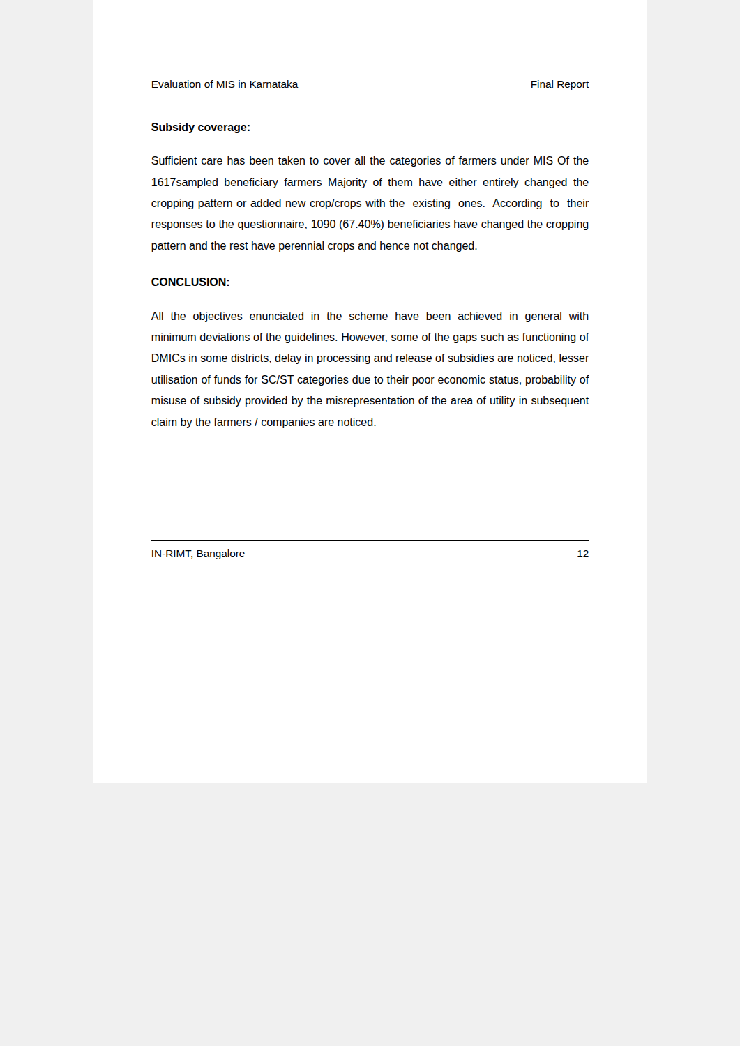Evaluation of MIS in Karnataka Final Report
Subsidy coverage:
Sufficient care has been taken to cover all the categories of farmers under MIS Of the 1617sampled beneficiary farmers Majority of them have either entirely changed the cropping pattern or added new crop/crops with the existing ones. According to their responses to the questionnaire, 1090 (67.40%) beneficiaries have changed the cropping pattern and the rest have perennial crops and hence not changed.
CONCLUSION:
All the objectives enunciated in the scheme have been achieved in general with minimum deviations of the guidelines. However, some of the gaps such as functioning of DMICs in some districts, delay in processing and release of subsidies are noticed, lesser utilisation of funds for SC/ST categories due to their poor economic status, probability of misuse of subsidy provided by the misrepresentation of the area of utility in subsequent claim by the farmers / companies are noticed.
IN-RIMT, Bangalore 12